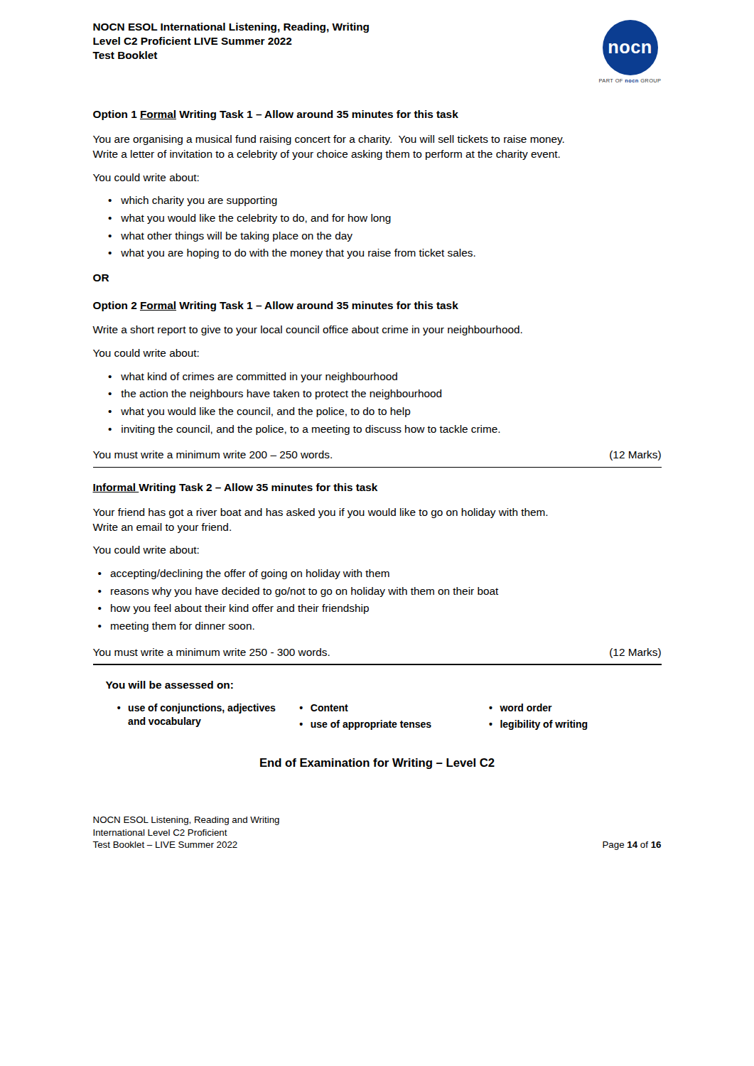NOCN ESOL International Listening, Reading, Writing
Level C2 Proficient LIVE Summer 2022
Test Booklet
nocn
PART OF nocn GROUP
Option 1 Formal Writing Task 1 – Allow around 35 minutes for this task
You are organising a musical fund raising concert for a charity. You will sell tickets to raise money.
Write a letter of invitation to a celebrity of your choice asking them to perform at the charity event.
You could write about:
which charity you are supporting
what you would like the celebrity to do, and for how long
what other things will be taking place on the day
what you are hoping to do with the money that you raise from ticket sales.
OR
Option 2 Formal Writing Task 1 – Allow around 35 minutes for this task
Write a short report to give to your local council office about crime in your neighbourhood.
You could write about:
what kind of crimes are committed in your neighbourhood
the action the neighbours have taken to protect the neighbourhood
what you would like the council, and the police, to do to help
inviting the council, and the police, to a meeting to discuss how to tackle crime.
You must write a minimum write 200 – 250 words. (12 Marks)
Informal Writing Task 2 – Allow 35 minutes for this task
Your friend has got a river boat and has asked you if you would like to go on holiday with them.
Write an email to your friend.
You could write about:
accepting/declining the offer of going on holiday with them
reasons why you have decided to go/not to go on holiday with them on their boat
how you feel about their kind offer and their friendship
meeting them for dinner soon.
You must write a minimum write 250 - 300 words. (12 Marks)
You will be assessed on:
use of conjunctions, adjectives and vocabulary
Content
use of appropriate tenses
word order
legibility of writing
End of Examination for Writing – Level C2
NOCN ESOL Listening, Reading and Writing
International Level C2 Proficient
Test Booklet – LIVE Summer 2022
Page 14 of 16